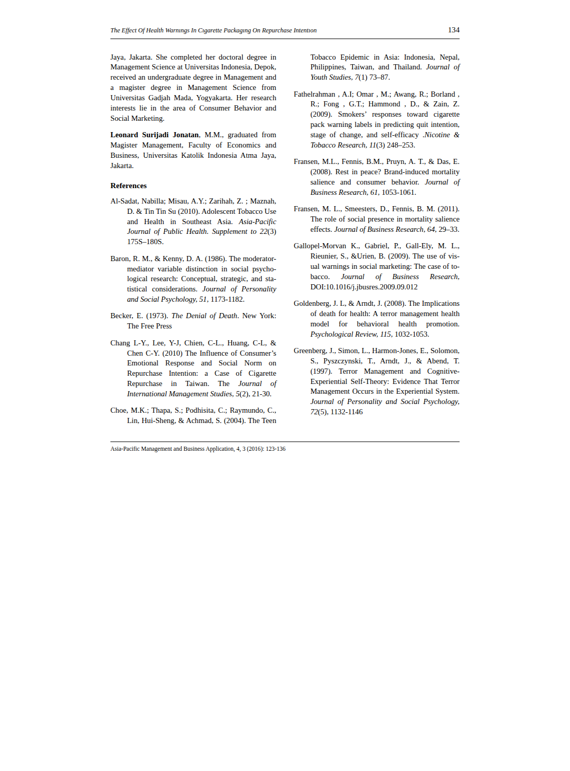The Effect Of Health Warnıngs In Cıgarette Packagıng On Repurchase Intentıon
134
Jaya, Jakarta. She completed her doctoral degree in Management Science at Universitas Indonesia, Depok, received an undergraduate degree in Management and a magister degree in Management Science from Universitas Gadjah Mada, Yogyakarta. Her research interests lie in the area of Consumer Behavior and Social Marketing.
Leonard Surijadi Jonatan, M.M., graduated from Magister Management, Faculty of Economics and Business, Universitas Katolik Indonesia Atma Jaya, Jakarta.
References
Al-Sadat, Nabilla; Misau, A.Y.; Zarihah, Z. ; Maznah, D. & Tin Tin Su (2010). Adolescent Tobacco Use and Health in Southeast Asia. Asia-Pacific Journal of Public Health. Supplement to 22(3) 175S–180S.
Baron, R. M., & Kenny, D. A. (1986). The moderator-mediator variable distinction in social psychological research: Conceptual, strategic, and statistical considerations. Journal of Personality and Social Psychology, 51, 1173-1182.
Becker, E. (1973). The Denial of Death. New York: The Free Press
Chang L-Y., Lee, Y-J, Chien, C-L., Huang, C-L, & Chen C-Y. (2010) The Influence of Consumer’s Emotional Response and Social Norm on Repurchase Intention: a Case of Cigarette Repurchase in Taiwan. The Journal of International Management Studies, 5(2), 21-30.
Choe, M.K.; Thapa, S.; Podhisita, C.; Raymundo, C., Lin, Hui-Sheng, & Achmad, S. (2004). The Teen Tobacco Epidemic in Asia: Indonesia, Nepal, Philippines, Taiwan, and Thailand. Journal of Youth Studies, 7(1) 73–87.
Fathelrahman , A.I; Omar , M.; Awang, R.; Borland , R.; Fong , G.T.; Hammond , D., & Zain, Z. (2009). Smokers’ responses toward cigarette pack warning labels in predicting quit intention, stage of change, and self-efficacy .Nicotine & Tobacco Research, 11(3) 248–253.
Fransen, M.L., Fennis, B.M., Pruyn, A. T., & Das, E. (2008). Rest in peace? Brand-induced mortality salience and consumer behavior. Journal of Business Research, 61, 1053-1061.
Fransen, M. L., Smeesters, D., Fennis, B. M. (2011). The role of social presence in mortality salience effects. Journal of Business Research, 64, 29–33.
Gallopel-Morvan K., Gabriel, P., Gall-Ely, M. L., Rieunier, S., &Urien, B. (2009). The use of visual warnings in social marketing: The case of tobacco. Journal of Business Research, DOI:10.1016/j.jbusres.2009.09.012
Goldenberg, J. L, & Arndt, J. (2008). The Implications of death for health: A terror management health model for behavioral health promotion. Psychological Review, 115, 1032-1053.
Greenberg, J., Simon, L., Harmon-Jones, E., Solomon, S., Pyszczynski, T., Arndt, J., & Abend, T. (1997). Terror Management and Cognitive-Experiential Self-Theory: Evidence That Terror Management Occurs in the Experiential System. Journal of Personality and Social Psychology, 72(5), 1132-1146
Asia-Pacific Management and Business Application, 4, 3 (2016): 123-136